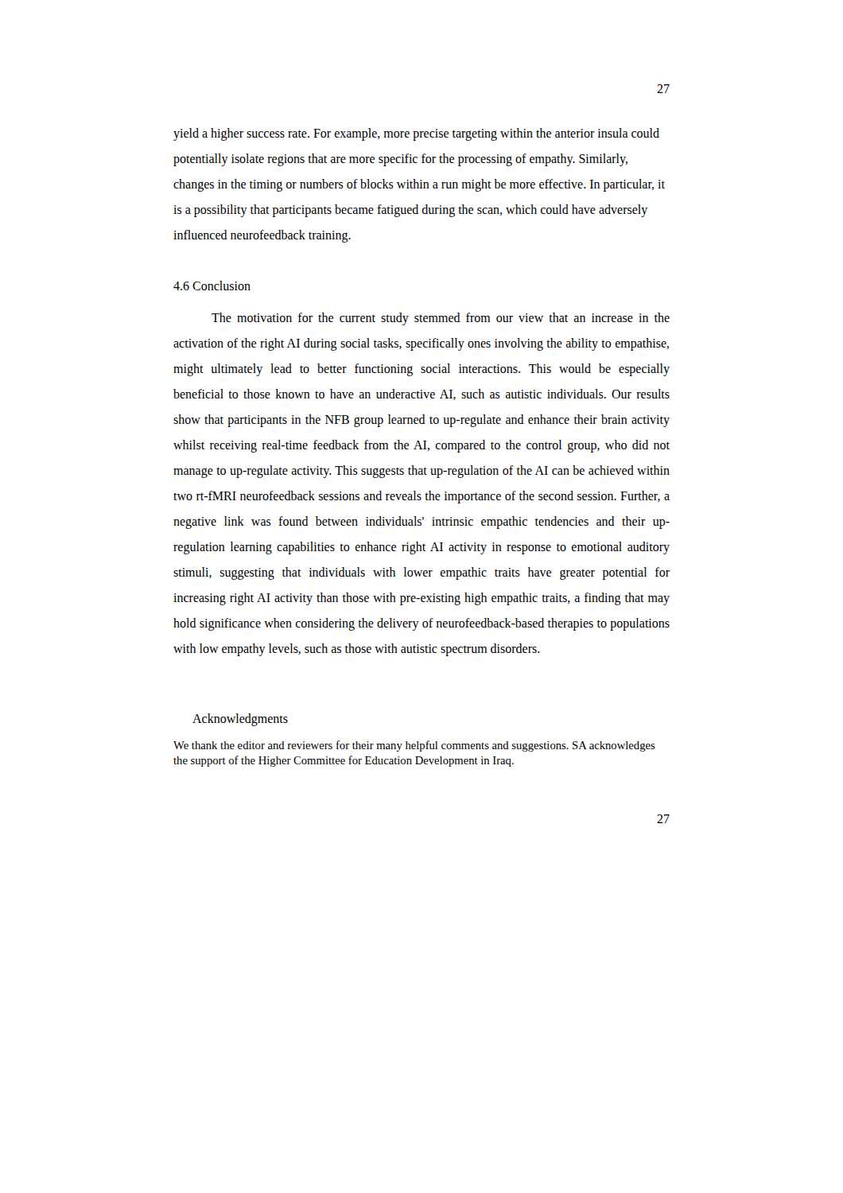27
yield a higher success rate. For example, more precise targeting within the anterior insula could potentially isolate regions that are more specific for the processing of empathy. Similarly, changes in the timing or numbers of blocks within a run might be more effective. In particular, it is a possibility that participants became fatigued during the scan, which could have adversely influenced neurofeedback training.
4.6 Conclusion
The motivation for the current study stemmed from our view that an increase in the activation of the right AI during social tasks, specifically ones involving the ability to empathise, might ultimately lead to better functioning social interactions. This would be especially beneficial to those known to have an underactive AI, such as autistic individuals. Our results show that participants in the NFB group learned to up-regulate and enhance their brain activity whilst receiving real-time feedback from the AI, compared to the control group, who did not manage to up-regulate activity. This suggests that up-regulation of the AI can be achieved within two rt-fMRI neurofeedback sessions and reveals the importance of the second session. Further, a negative link was found between individuals' intrinsic empathic tendencies and their up-regulation learning capabilities to enhance right AI activity in response to emotional auditory stimuli, suggesting that individuals with lower empathic traits have greater potential for increasing right AI activity than those with pre-existing high empathic traits, a finding that may hold significance when considering the delivery of neurofeedback-based therapies to populations with low empathy levels, such as those with autistic spectrum disorders.
Acknowledgments
We thank the editor and reviewers for their many helpful comments and suggestions. SA acknowledges the support of the Higher Committee for Education Development in Iraq.
27